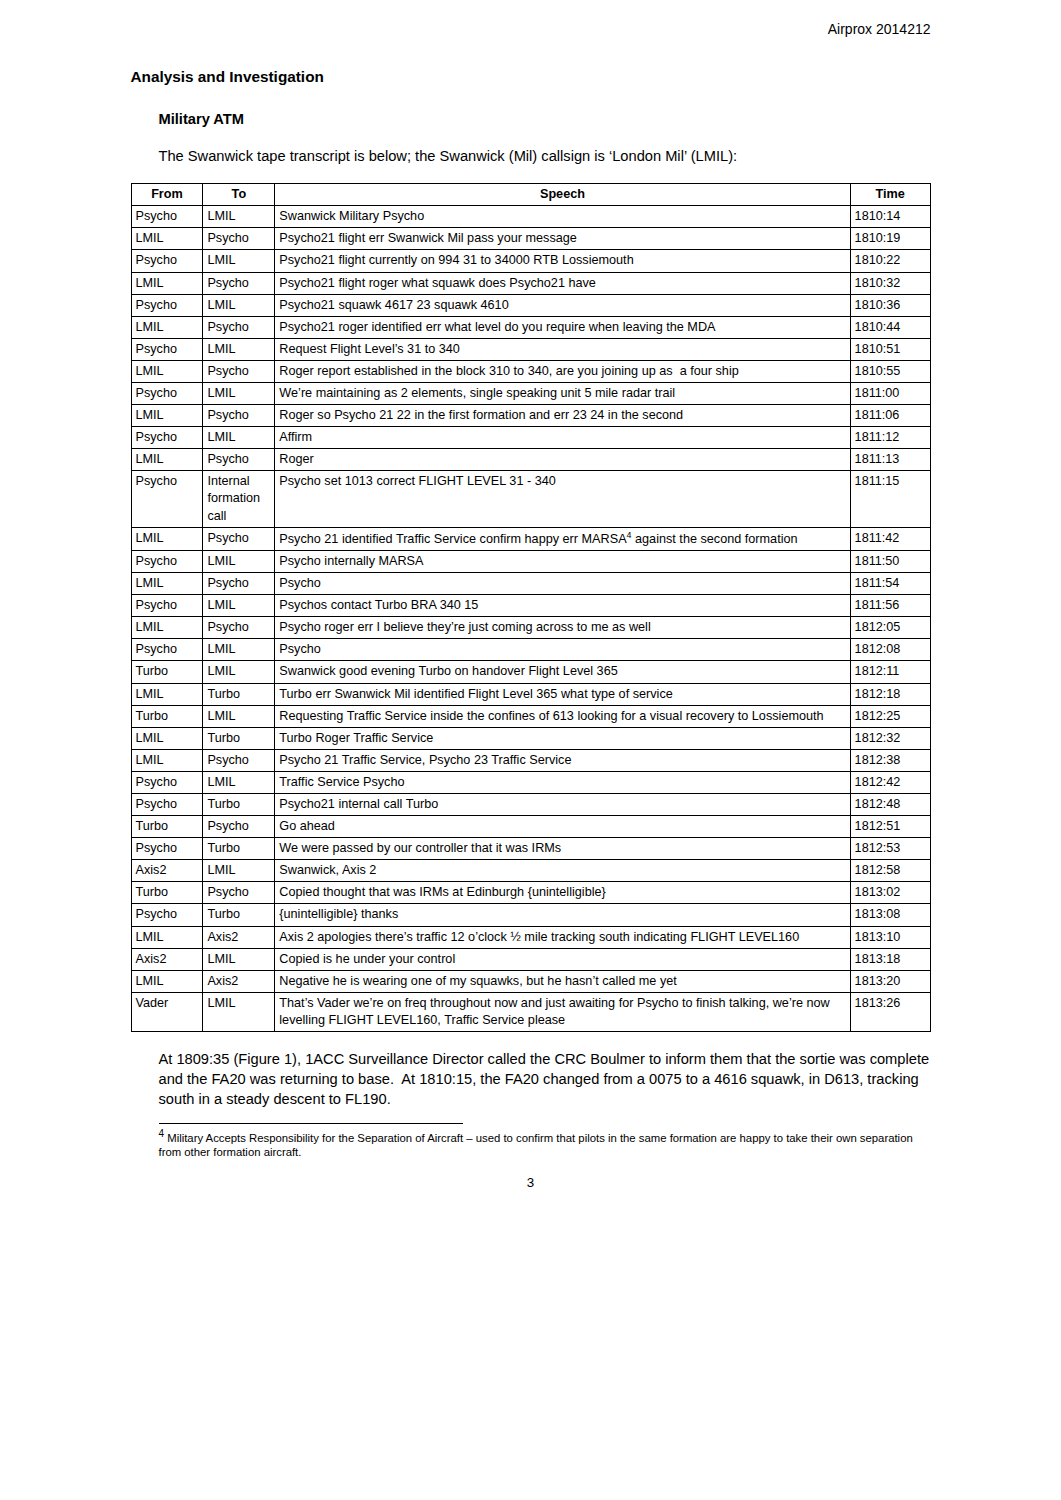Airprox 2014212
Analysis and Investigation
Military ATM
The Swanwick tape transcript is below; the Swanwick (Mil) callsign is ‘London Mil’ (LMIL):
Swanwick tape transcript
| From | To | Speech | Time |
| --- | --- | --- | --- |
| Psycho | LMIL | Swanwick Military Psycho | 1810:14 |
| LMIL | Psycho | Psycho21 flight err Swanwick Mil pass your message | 1810:19 |
| Psycho | LMIL | Psycho21 flight currently on 994 31 to 34000 RTB Lossiemouth | 1810:22 |
| LMIL | Psycho | Psycho21 flight roger what squawk does Psycho21 have | 1810:32 |
| Psycho | LMIL | Psycho21 squawk 4617 23 squawk 4610 | 1810:36 |
| LMIL | Psycho | Psycho21 roger identified err what level do you require when leaving the MDA | 1810:44 |
| Psycho | LMIL | Request Flight Level’s 31 to 340 | 1810:51 |
| LMIL | Psycho | Roger report established in the block 310 to 340, are you joining up as a four ship | 1810:55 |
| Psycho | LMIL | We’re maintaining as 2 elements, single speaking unit 5 mile radar trail | 1811:00 |
| LMIL | Psycho | Roger so Psycho 21 22 in the first formation and err 23 24 in the second | 1811:06 |
| Psycho | LMIL | Affirm | 1811:12 |
| LMIL | Psycho | Roger | 1811:13 |
| Psycho | Internal formation call | Psycho set 1013 correct FLIGHT LEVEL 31 - 340 | 1811:15 |
| LMIL | Psycho | Psycho 21 identified Traffic Service confirm happy err MARSA 4 against the second formation | 1811:42 |
| Psycho | LMIL | Psycho internally MARSA | 1811:50 |
| LMIL | Psycho | Psycho | 1811:54 |
| Psycho | LMIL | Psychos contact Turbo BRA 340 15 | 1811:56 |
| LMIL | Psycho | Psycho roger err I believe they’re just coming across to me as well | 1812:05 |
| Psycho | LMIL | Psycho | 1812:08 |
| Turbo | LMIL | Swanwick good evening Turbo on handover Flight Level 365 | 1812:11 |
| LMIL | Turbo | Turbo err Swanwick Mil identified Flight Level 365 what type of service | 1812:18 |
| Turbo | LMIL | Requesting Traffic Service inside the confines of 613 looking for a visual recovery to Lossiemouth | 1812:25 |
| LMIL | Turbo | Turbo Roger Traffic Service | 1812:32 |
| LMIL | Psycho | Psycho 21 Traffic Service, Psycho 23 Traffic Service | 1812:38 |
| Psycho | LMIL | Traffic Service Psycho | 1812:42 |
| Psycho | Turbo | Psycho21 internal call Turbo | 1812:48 |
| Turbo | Psycho | Go ahead | 1812:51 |
| Psycho | Turbo | We were passed by our controller that it was IRMs | 1812:53 |
| Axis2 | LMIL | Swanwick, Axis 2 | 1812:58 |
| Turbo | Psycho | Copied thought that was IRMs at Edinburgh {unintelligible} | 1813:02 |
| Psycho | Turbo | {unintelligible} thanks | 1813:08 |
| LMIL | Axis2 | Axis 2 apologies there’s traffic 12 o’clock ½ mile tracking south indicating FLIGHT LEVEL160 | 1813:10 |
| Axis2 | LMIL | Copied is he under your control | 1813:18 |
| LMIL | Axis2 | Negative he is wearing one of my squawks, but he hasn’t called me yet | 1813:20 |
| Vader | LMIL | That’s Vader we’re on freq throughout now and just awaiting for Psycho to finish talking, we’re now levelling FLIGHT LEVEL160, Traffic Service please | 1813:26 |
At 1809:35 (Figure 1), 1ACC Surveillance Director called the CRC Boulmer to inform them that the sortie was complete and the FA20 was returning to base. At 1810:15, the FA20 changed from a 0075 to a 4616 squawk, in D613, tracking south in a steady descent to FL190.
4 Military Accepts Responsibility for the Separation of Aircraft – used to confirm that pilots in the same formation are happy to take their own separation from other formation aircraft.
3